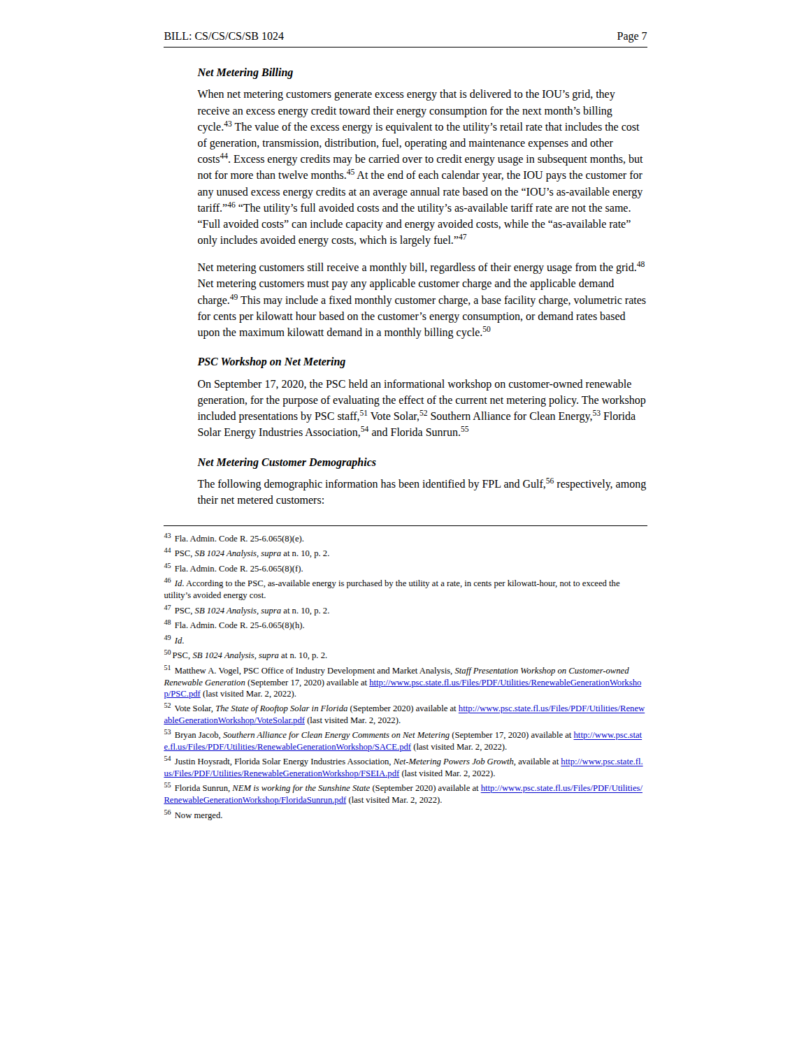BILL: CS/CS/CS/SB 1024 Page 7
Net Metering Billing
When net metering customers generate excess energy that is delivered to the IOU’s grid, they receive an excess energy credit toward their energy consumption for the next month’s billing cycle.43 The value of the excess energy is equivalent to the utility’s retail rate that includes the cost of generation, transmission, distribution, fuel, operating and maintenance expenses and other costs44. Excess energy credits may be carried over to credit energy usage in subsequent months, but not for more than twelve months.45 At the end of each calendar year, the IOU pays the customer for any unused excess energy credits at an average annual rate based on the “IOU’s as-available energy tariff.”46 “The utility’s full avoided costs and the utility’s as-available tariff rate are not the same. “Full avoided costs” can include capacity and energy avoided costs, while the “as-available rate” only includes avoided energy costs, which is largely fuel.”47
Net metering customers still receive a monthly bill, regardless of their energy usage from the grid.48 Net metering customers must pay any applicable customer charge and the applicable demand charge.49 This may include a fixed monthly customer charge, a base facility charge, volumetric rates for cents per kilowatt hour based on the customer’s energy consumption, or demand rates based upon the maximum kilowatt demand in a monthly billing cycle.50
PSC Workshop on Net Metering
On September 17, 2020, the PSC held an informational workshop on customer-owned renewable generation, for the purpose of evaluating the effect of the current net metering policy. The workshop included presentations by PSC staff,51 Vote Solar,52 Southern Alliance for Clean Energy,53 Florida Solar Energy Industries Association,54 and Florida Sunrun.55
Net Metering Customer Demographics
The following demographic information has been identified by FPL and Gulf,56 respectively, among their net metered customers:
43 Fla. Admin. Code R. 25-6.065(8)(e).
44 PSC, SB 1024 Analysis, supra at n. 10, p. 2.
45 Fla. Admin. Code R. 25-6.065(8)(f).
46 Id. According to the PSC, as-available energy is purchased by the utility at a rate, in cents per kilowatt-hour, not to exceed the utility’s avoided energy cost.
47 PSC, SB 1024 Analysis, supra at n. 10, p. 2.
48 Fla. Admin. Code R. 25-6.065(8)(h).
49 Id.
50 PSC, SB 1024 Analysis, supra at n. 10, p. 2.
51 Matthew A. Vogel, PSC Office of Industry Development and Market Analysis, Staff Presentation Workshop on Customer-owned Renewable Generation (September 17, 2020) available at http://www.psc.state.fl.us/Files/PDF/Utilities/RenewableGenerationWorkshop/PSC.pdf (last visited Mar. 2, 2022).
52 Vote Solar, The State of Rooftop Solar in Florida (September 2020) available at http://www.psc.state.fl.us/Files/PDF/Utilities/RenewableGenerationWorkshop/VoteSolar.pdf (last visited Mar. 2, 2022).
53 Bryan Jacob, Southern Alliance for Clean Energy Comments on Net Metering (September 17, 2020) available at http://www.psc.state.fl.us/Files/PDF/Utilities/RenewableGenerationWorkshop/SACE.pdf (last visited Mar. 2, 2022).
54 Justin Hoysradt, Florida Solar Energy Industries Association, Net-Metering Powers Job Growth, available at http://www.psc.state.fl.us/Files/PDF/Utilities/RenewableGenerationWorkshop/FSEIA.pdf (last visited Mar. 2, 2022).
55 Florida Sunrun, NEM is working for the Sunshine State (September 2020) available at http://www.psc.state.fl.us/Files/PDF/Utilities/RenewableGenerationWorkshop/FloridaSunrun.pdf (last visited Mar. 2, 2022).
56 Now merged.